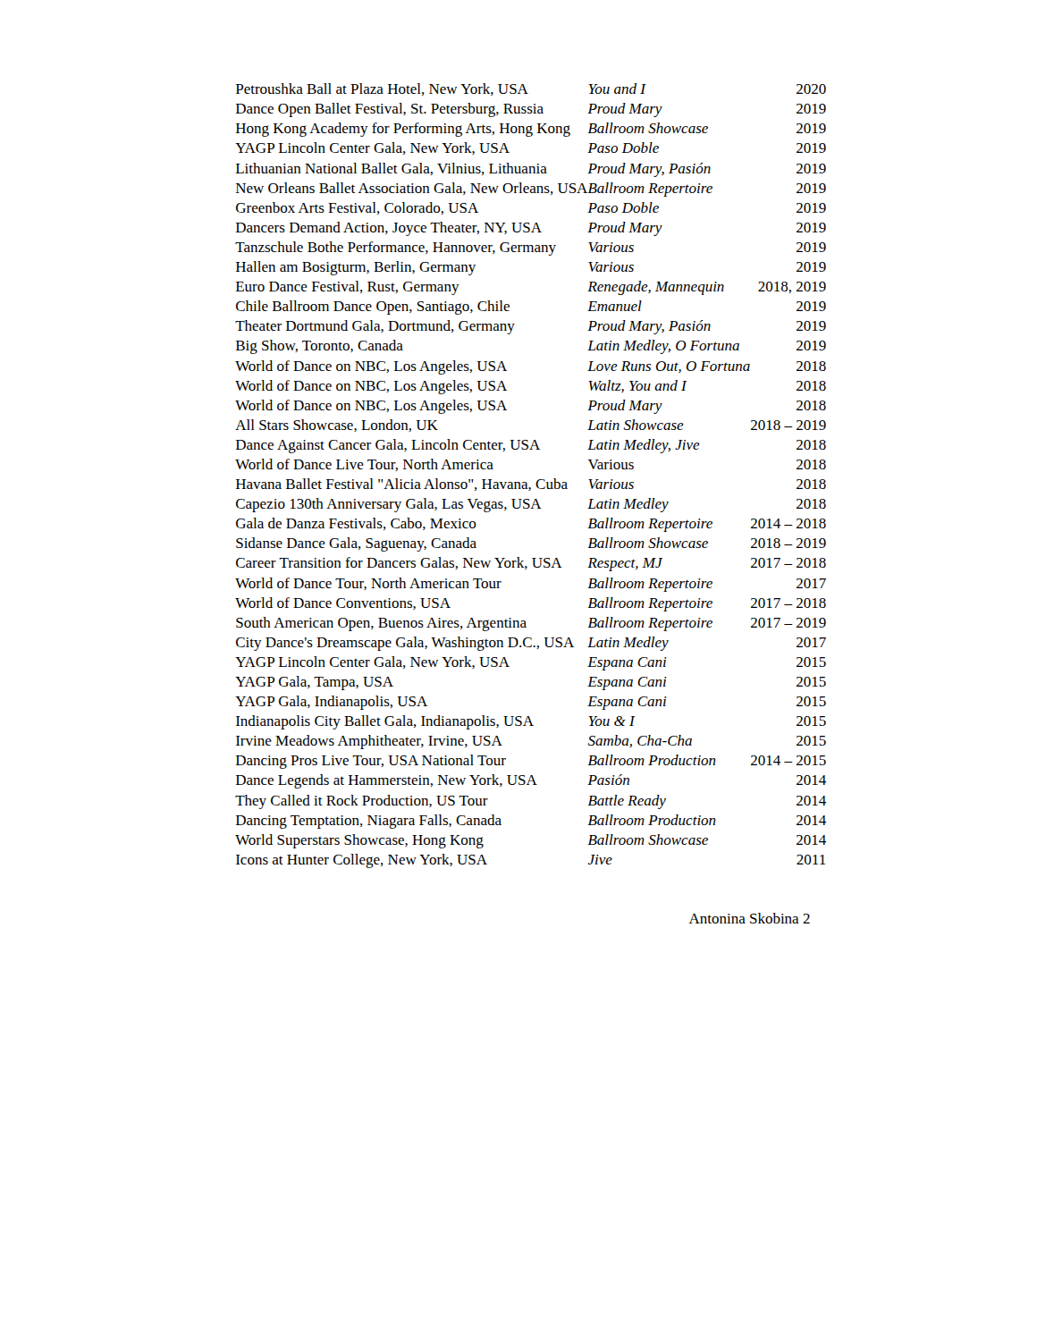| Petroushka Ball at Plaza Hotel, New York, USA | You and I | 2020 |
| Dance Open Ballet Festival, St. Petersburg, Russia | Proud Mary | 2019 |
| Hong Kong Academy for Performing Arts, Hong Kong | Ballroom Showcase | 2019 |
| YAGP Lincoln Center Gala, New York, USA | Paso Doble | 2019 |
| Lithuanian National Ballet Gala, Vilnius, Lithuania | Proud Mary, Pasión | 2019 |
| New Orleans Ballet Association Gala, New Orleans, USA | Ballroom Repertoire | 2019 |
| Greenbox Arts Festival, Colorado, USA | Paso Doble | 2019 |
| Dancers Demand Action, Joyce Theater, NY, USA | Proud Mary | 2019 |
| Tanzschule Bothe Performance, Hannover, Germany | Various | 2019 |
| Hallen am Bosigturm, Berlin, Germany | Various | 2019 |
| Euro Dance Festival, Rust, Germany | Renegade, Mannequin | 2018, 2019 |
| Chile Ballroom Dance Open, Santiago, Chile | Emanuel | 2019 |
| Theater Dortmund Gala, Dortmund, Germany | Proud Mary, Pasión | 2019 |
| Big Show, Toronto, Canada | Latin Medley, O Fortuna | 2019 |
| World of Dance on NBC, Los Angeles, USA | Love Runs Out, O Fortuna | 2018 |
| World of Dance on NBC, Los Angeles, USA | Waltz, You and I | 2018 |
| World of Dance on NBC, Los Angeles, USA | Proud Mary | 2018 |
| All Stars Showcase, London, UK | Latin Showcase | 2018 – 2019 |
| Dance Against Cancer Gala, Lincoln Center, USA | Latin Medley, Jive | 2018 |
| World of Dance Live Tour, North America | Various | 2018 |
| Havana Ballet Festival "Alicia Alonso", Havana, Cuba | Various | 2018 |
| Capezio 130th Anniversary Gala, Las Vegas, USA | Latin Medley | 2018 |
| Gala de Danza Festivals, Cabo, Mexico | Ballroom Repertoire | 2014 – 2018 |
| Sidanse Dance Gala, Saguenay, Canada | Ballroom Showcase | 2018 – 2019 |
| Career Transition for Dancers Galas, New York, USA | Respect, MJ | 2017 – 2018 |
| World of Dance Tour, North American Tour | Ballroom Repertoire | 2017 |
| World of Dance Conventions, USA | Ballroom Repertoire | 2017 – 2018 |
| South American Open, Buenos Aires, Argentina | Ballroom Repertoire | 2017 – 2019 |
| City Dance's Dreamscape Gala, Washington D.C., USA | Latin Medley | 2017 |
| YAGP Lincoln Center Gala, New York, USA | Espana Cani | 2015 |
| YAGP Gala, Tampa, USA | Espana Cani | 2015 |
| YAGP Gala, Indianapolis, USA | Espana Cani | 2015 |
| Indianapolis City Ballet Gala, Indianapolis, USA | You & I | 2015 |
| Irvine Meadows Amphitheater, Irvine, USA | Samba, Cha-Cha | 2015 |
| Dancing Pros Live Tour, USA National Tour | Ballroom Production | 2014 – 2015 |
| Dance Legends at Hammerstein, New York, USA | Pasión | 2014 |
| They Called it Rock Production, US Tour | Battle Ready | 2014 |
| Dancing Temptation, Niagara Falls, Canada | Ballroom Production | 2014 |
| World Superstars Showcase, Hong Kong | Ballroom Showcase | 2014 |
| Icons at Hunter College, New York, USA | Jive | 2011 |
Antonina Skobina 2